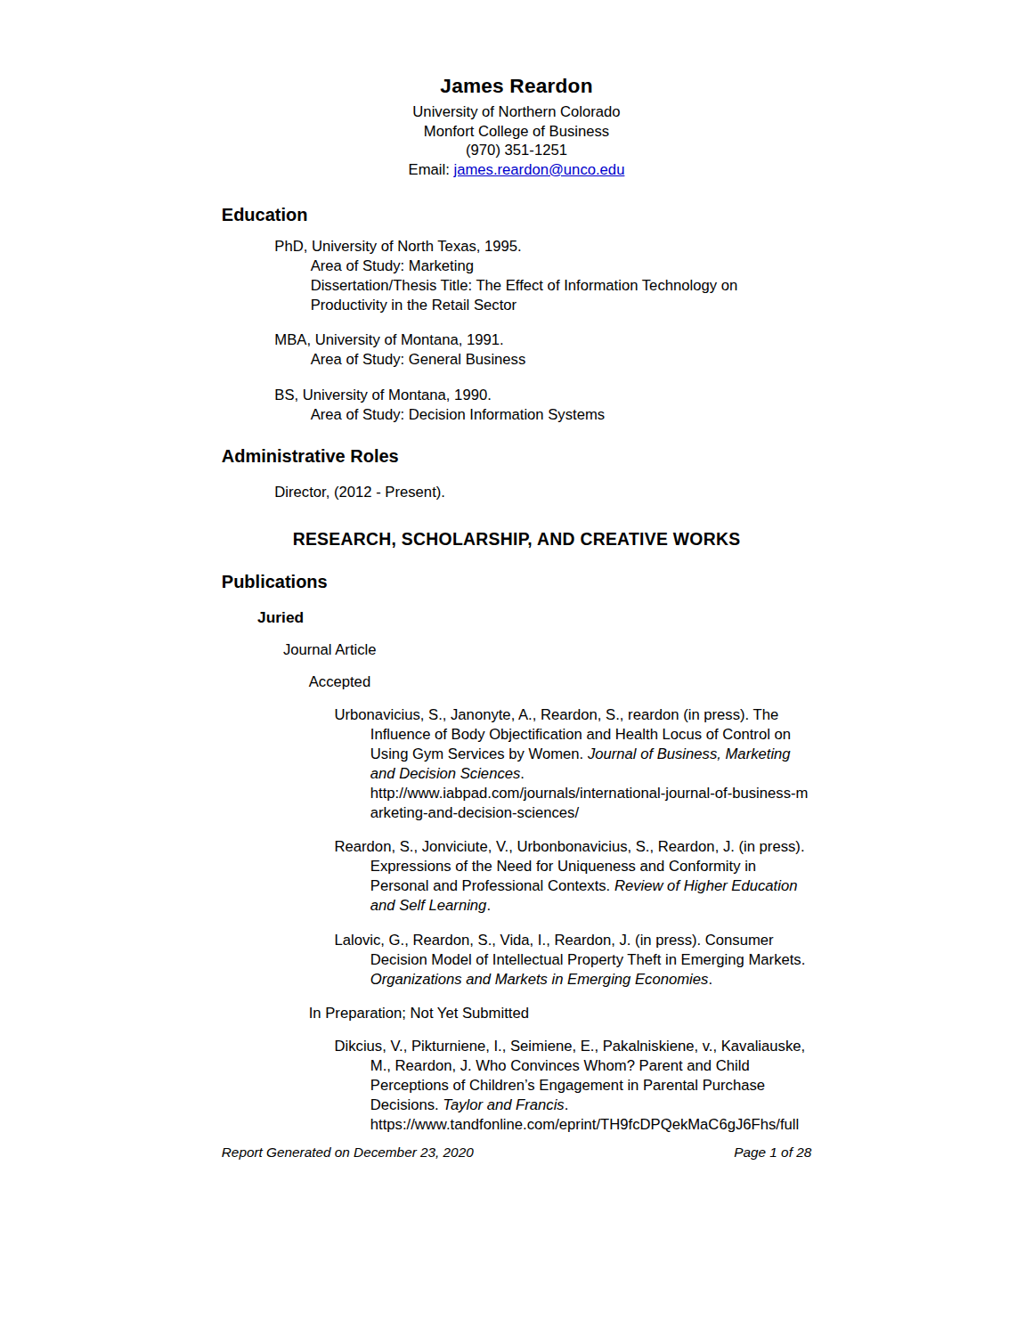James Reardon
University of Northern Colorado
Monfort College of Business
(970) 351-1251
Email: james.reardon@unco.edu
Education
PhD, University of North Texas, 1995.
Area of Study: Marketing
Dissertation/Thesis Title: The Effect of Information Technology on Productivity in the Retail Sector
MBA, University of Montana, 1991.
Area of Study: General Business
BS, University of Montana, 1990.
Area of Study: Decision Information Systems
Administrative Roles
Director, (2012 - Present).
RESEARCH, SCHOLARSHIP, AND CREATIVE WORKS
Publications
Juried
Journal Article
Accepted
Urbonavicius, S., Janonyte, A., Reardon, S., reardon (in press). The Influence of Body Objectification and Health Locus of Control on Using Gym Services by Women. Journal of Business, Marketing and Decision Sciences. http://www.iabpad.com/journals/international-journal-of-business-marketing-and-decision-sciences/
Reardon, S., Jonviciute, V., Urbonbonavicius, S., Reardon, J. (in press). Expressions of the Need for Uniqueness and Conformity in Personal and Professional Contexts. Review of Higher Education and Self Learning.
Lalovic, G., Reardon, S., Vida, I., Reardon, J. (in press). Consumer Decision Model of Intellectual Property Theft in Emerging Markets. Organizations and Markets in Emerging Economies.
In Preparation; Not Yet Submitted
Dikcius, V., Pikturniene, I., Seimiene, E., Pakalniskiene, v., Kavaliauske, M., Reardon, J. Who Convinces Whom? Parent and Child Perceptions of Children’s Engagement in Parental Purchase Decisions. Taylor and Francis. https://www.tandfonline.com/eprint/TH9fcDPQekMaC6gJ6Fhs/full
Report Generated on December 23, 2020 Page 1 of 28